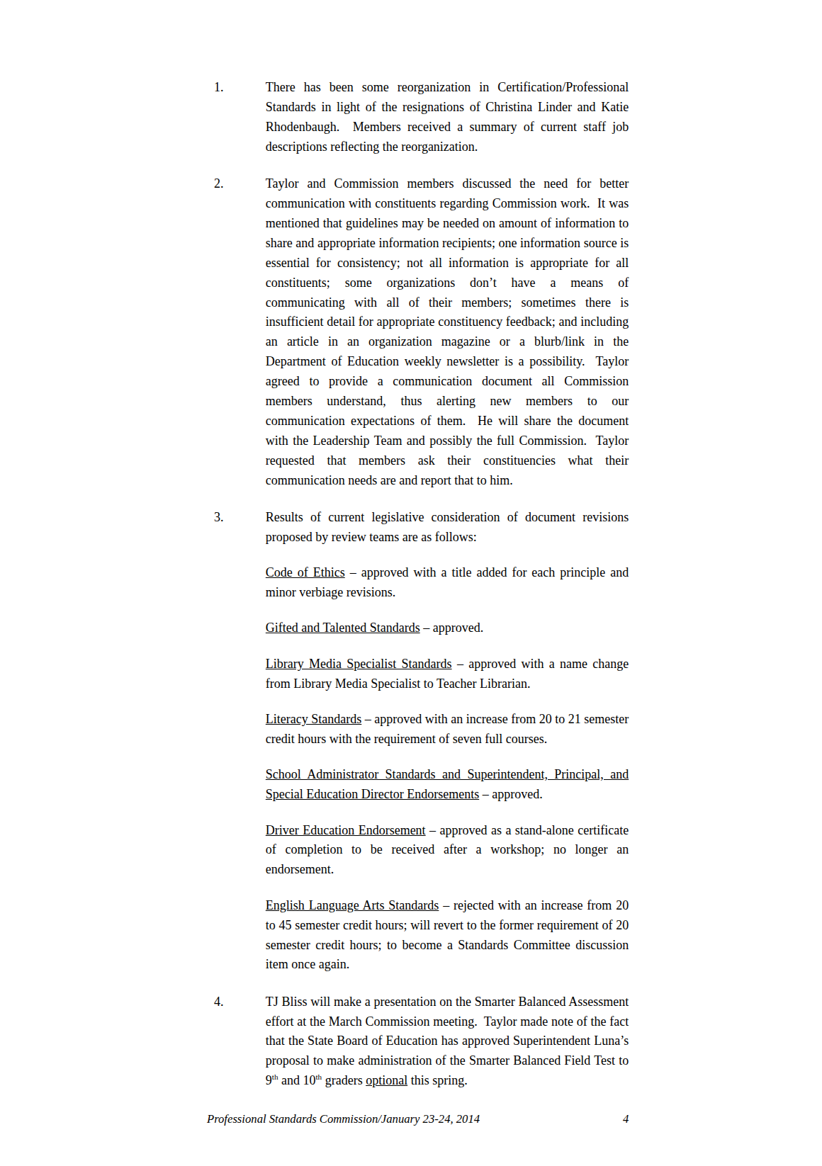1. There has been some reorganization in Certification/Professional Standards in light of the resignations of Christina Linder and Katie Rhodenbaugh. Members received a summary of current staff job descriptions reflecting the reorganization.
2. Taylor and Commission members discussed the need for better communication with constituents regarding Commission work. It was mentioned that guidelines may be needed on amount of information to share and appropriate information recipients; one information source is essential for consistency; not all information is appropriate for all constituents; some organizations don’t have a means of communicating with all of their members; sometimes there is insufficient detail for appropriate constituency feedback; and including an article in an organization magazine or a blurb/link in the Department of Education weekly newsletter is a possibility. Taylor agreed to provide a communication document all Commission members understand, thus alerting new members to our communication expectations of them. He will share the document with the Leadership Team and possibly the full Commission. Taylor requested that members ask their constituencies what their communication needs are and report that to him.
3. Results of current legislative consideration of document revisions proposed by review teams are as follows:
Code of Ethics – approved with a title added for each principle and minor verbiage revisions.
Gifted and Talented Standards – approved.
Library Media Specialist Standards – approved with a name change from Library Media Specialist to Teacher Librarian.
Literacy Standards – approved with an increase from 20 to 21 semester credit hours with the requirement of seven full courses.
School Administrator Standards and Superintendent, Principal, and Special Education Director Endorsements – approved.
Driver Education Endorsement – approved as a stand-alone certificate of completion to be received after a workshop; no longer an endorsement.
English Language Arts Standards – rejected with an increase from 20 to 45 semester credit hours; will revert to the former requirement of 20 semester credit hours; to become a Standards Committee discussion item once again.
4. TJ Bliss will make a presentation on the Smarter Balanced Assessment effort at the March Commission meeting. Taylor made note of the fact that the State Board of Education has approved Superintendent Luna’s proposal to make administration of the Smarter Balanced Field Test to 9th and 10th graders optional this spring.
Professional Standards Commission/January 23-24, 2014 4